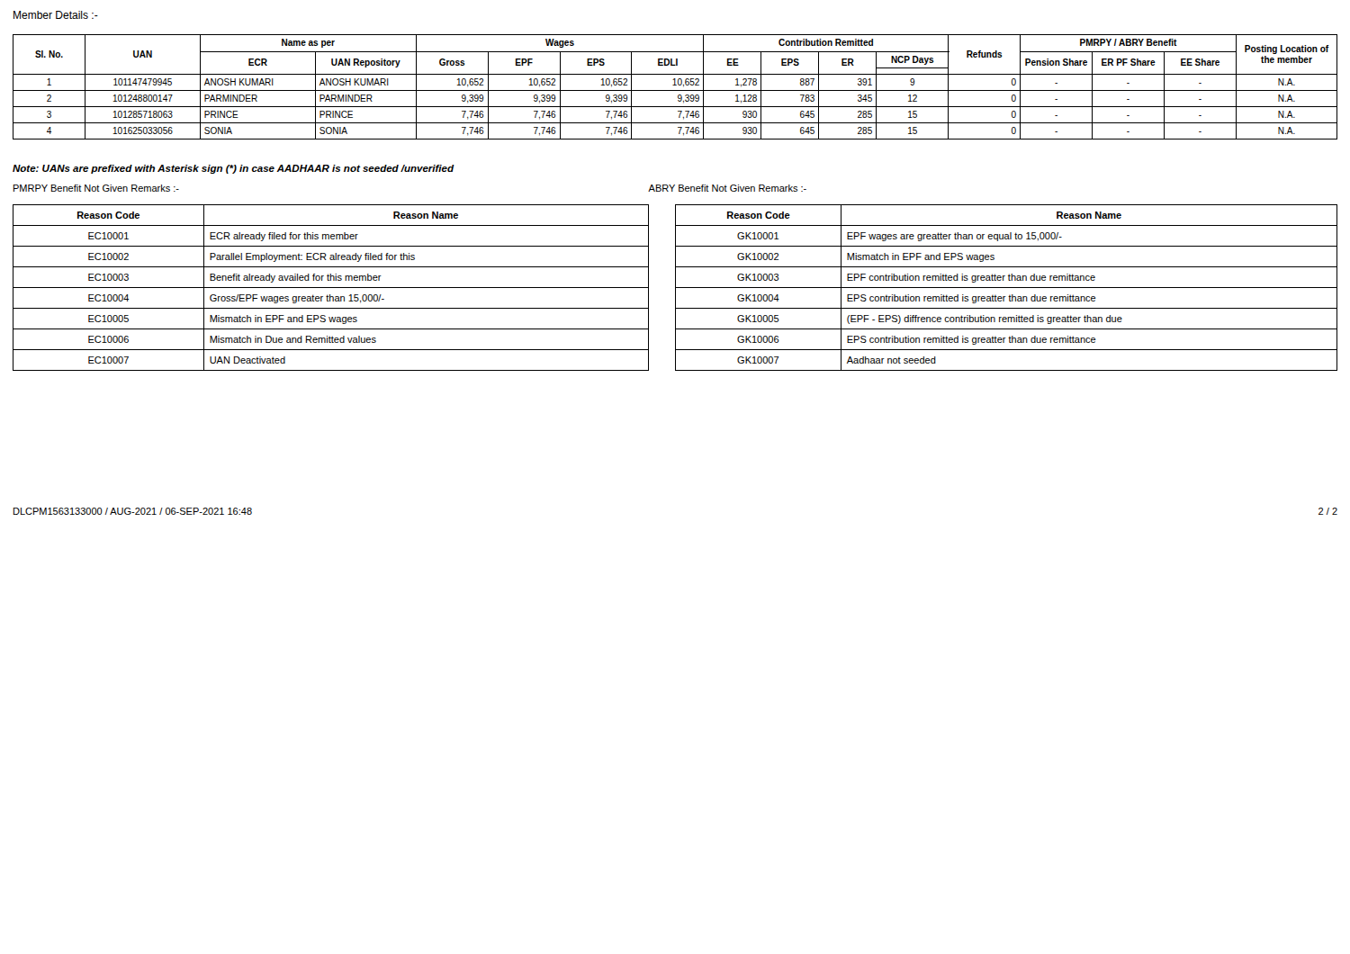Member Details :-
| Sl. No. | UAN | Name as per | Wages | Contribution Remitted | Refunds | PMRPY / ABRY Benefit | Posting Location of the member |
| --- | --- | --- | --- | --- | --- | --- | --- |
| ECR | UAN Repository | Gross | EPF | EPS | EDLI | EE | EPS | ER | NCP Days | Pension Share | ER PF Share | EE Share |
| 1 | 101147479945 | ANOSH KUMARI | ANOSH KUMARI | 10,652 | 10,652 | 10,652 | 10,652 | 1,278 | 887 | 391 | 9 | 0 | - | - | - | N.A. |
| 2 | 101248800147 | PARMINDER | PARMINDER | 9,399 | 9,399 | 9,399 | 9,399 | 1,128 | 783 | 345 | 12 | 0 | - | - | - | N.A. |
| 3 | 101285718063 | PRINCE | PRINCE | 7,746 | 7,746 | 7,746 | 7,746 | 930 | 645 | 285 | 15 | 0 | - | - | - | N.A. |
| 4 | 101625033056 | SONIA | SONIA | 7,746 | 7,746 | 7,746 | 7,746 | 930 | 645 | 285 | 15 | 0 | - | - | - | N.A. |
Note: UANs are prefixed with Asterisk sign (*) in case AADHAAR is not seeded /unverified
PMRPY Benefit Not Given Remarks :-
ABRY Benefit Not Given Remarks :-
| Reason Code | Reason Name |
| --- | --- |
| EC10001 | ECR already filed for this member |
| EC10002 | Parallel Employment: ECR already filed for this |
| EC10003 | Benefit already availed for this member |
| EC10004 | Gross/EPF wages greater than 15,000/- |
| EC10005 | Mismatch in EPF and EPS wages |
| EC10006 | Mismatch in Due and Remitted values |
| EC10007 | UAN Deactivated |
| Reason Code | Reason Name |
| --- | --- |
| GK10001 | EPF wages are greatter than or equal to 15,000/- |
| GK10002 | Mismatch in EPF and EPS wages |
| GK10003 | EPF contribution remitted is greatter than due remittance |
| GK10004 | EPS contribution remitted is greatter than due remittance |
| GK10005 | (EPF - EPS) diffrence contribution remitted is greatter than due |
| GK10006 | EPS contribution remitted is greatter than due remittance |
| GK10007 | Aadhaar not seeded |
DLCPM1563133000 / AUG-2021 / 06-SEP-2021 16:48
2 / 2